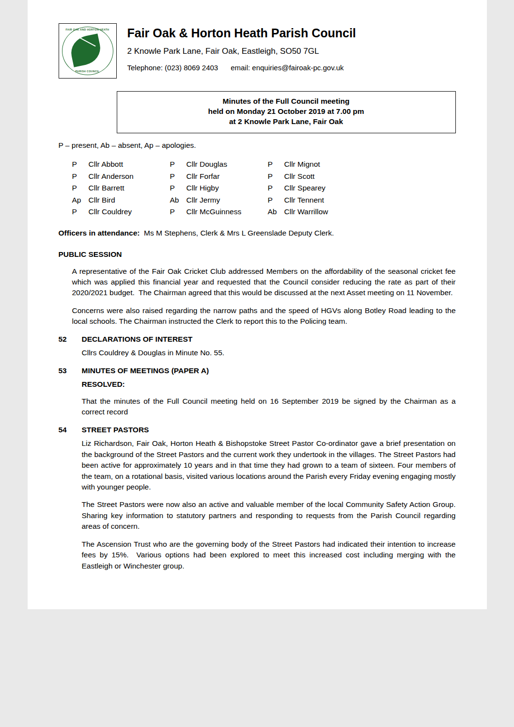Fair Oak and Horton Heath
Parish Council
Fair Oak & Horton Heath Parish Council
2 Knowle Park Lane, Fair Oak, Eastleigh, SO50 7GL
Telephone: (023) 8069 2403 email: enquiries@fairoak-pc.gov.uk
Minutes of the Full Council meeting
held on Monday 21 October 2019 at 7.00 pm
at 2 Knowle Park Lane, Fair Oak
P – present, Ab – absent, Ap – apologies.
| P | Cllr Abbott | P | Cllr Douglas | P | Cllr Mignot |
| P | Cllr Anderson | P | Cllr Forfar | P | Cllr Scott |
| P | Cllr Barrett | P | Cllr Higby | P | Cllr Spearey |
| Ap | Cllr Bird | Ab | Cllr Jermy | P | Cllr Tennent |
| P | Cllr Couldrey | P | Cllr McGuinness | Ab | Cllr Warrillow |
Officers in attendance: Ms M Stephens, Clerk & Mrs L Greenslade Deputy Clerk.
Public Session
A representative of the Fair Oak Cricket Club addressed Members on the affordability of the seasonal cricket fee which was applied this financial year and requested that the Council consider reducing the rate as part of their 2020/2021 budget. The Chairman agreed that this would be discussed at the next Asset meeting on 11 November.
Concerns were also raised regarding the narrow paths and the speed of HGVs along Botley Road leading to the local schools. The Chairman instructed the Clerk to report this to the Policing team.
52
Declarations of Interest
Cllrs Couldrey & Douglas in Minute No. 55.
53
Minutes of Meetings (Paper A)
RESOLVED:
That the minutes of the Full Council meeting held on 16 September 2019 be signed by the Chairman as a correct record
54
Street Pastors
Liz Richardson, Fair Oak, Horton Heath & Bishopstoke Street Pastor Co-ordinator gave a brief presentation on the background of the Street Pastors and the current work they undertook in the villages. The Street Pastors had been active for approximately 10 years and in that time they had grown to a team of sixteen. Four members of the team, on a rotational basis, visited various locations around the Parish every Friday evening engaging mostly with younger people.
The Street Pastors were now also an active and valuable member of the local Community Safety Action Group. Sharing key information to statutory partners and responding to requests from the Parish Council regarding areas of concern.
The Ascension Trust who are the governing body of the Street Pastors had indicated their intention to increase fees by 15%. Various options had been explored to meet this increased cost including merging with the Eastleigh or Winchester group.